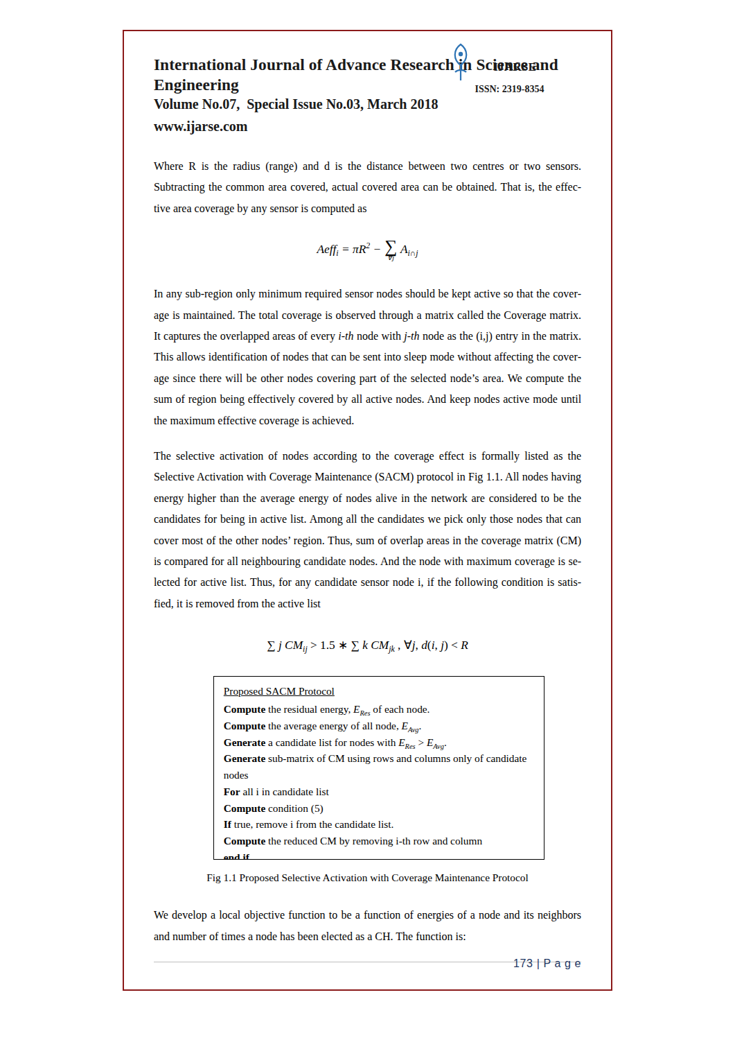IJARSE
ISSN: 2319-8354
International Journal of Advance Research in Science and Engineering
Volume No.07, Special Issue No.03, March 2018
www.ijarse.com
Where R is the radius (range) and d is the distance between two centres or two sensors. Subtracting the common area covered, actual covered area can be obtained. That is, the effective area coverage by any sensor is computed as
Aeffi = πR2 − ∑ ∀j Ai∩j
In any sub-region only minimum required sensor nodes should be kept active so that the coverage is maintained. The total coverage is observed through a matrix called the Coverage matrix. It captures the overlapped areas of every i-th node with j-th node as the (i,j) entry in the matrix. This allows identification of nodes that can be sent into sleep mode without affecting the coverage since there will be other nodes covering part of the selected node’s area. We compute the sum of region being effectively covered by all active nodes. And keep nodes active mode until the maximum effective coverage is achieved.
The selective activation of nodes according to the coverage effect is formally listed as the Selective Activation with Coverage Maintenance (SACM) protocol in Fig 1.1. All nodes having energy higher than the average energy of nodes alive in the network are considered to be the candidates for being in active list. Among all the candidates we pick only those nodes that can cover most of the other nodes’ region. Thus, sum of overlap areas in the coverage matrix (CM) is compared for all neighbouring candidate nodes. And the node with maximum coverage is selected for active list. Thus, for any candidate sensor node i, if the following condition is satisfied, it is removed from the active list
∑ j CMij > 1.5 ∗ ∑ k CMjk , ∀j, d(i, j) < R
Proposed SACM Protocol
Compute the residual energy, ERes of each node.
Compute the average energy of all node, EAvg.
Generate a candidate list for nodes with ERes > EAvg.
Generate sub-matrix of CM using rows and columns only of candidate nodes
For all i in candidate list
Compute condition (5)
If true, remove i from the candidate list.
Compute the reduced CM by removing i-th row and column
end if.
end for
Fig 1.1 Proposed Selective Activation with Coverage Maintenance Protocol
We develop a local objective function to be a function of energies of a node and its neighbors and number of times a node has been elected as a CH. The function is:
173 | P a g e